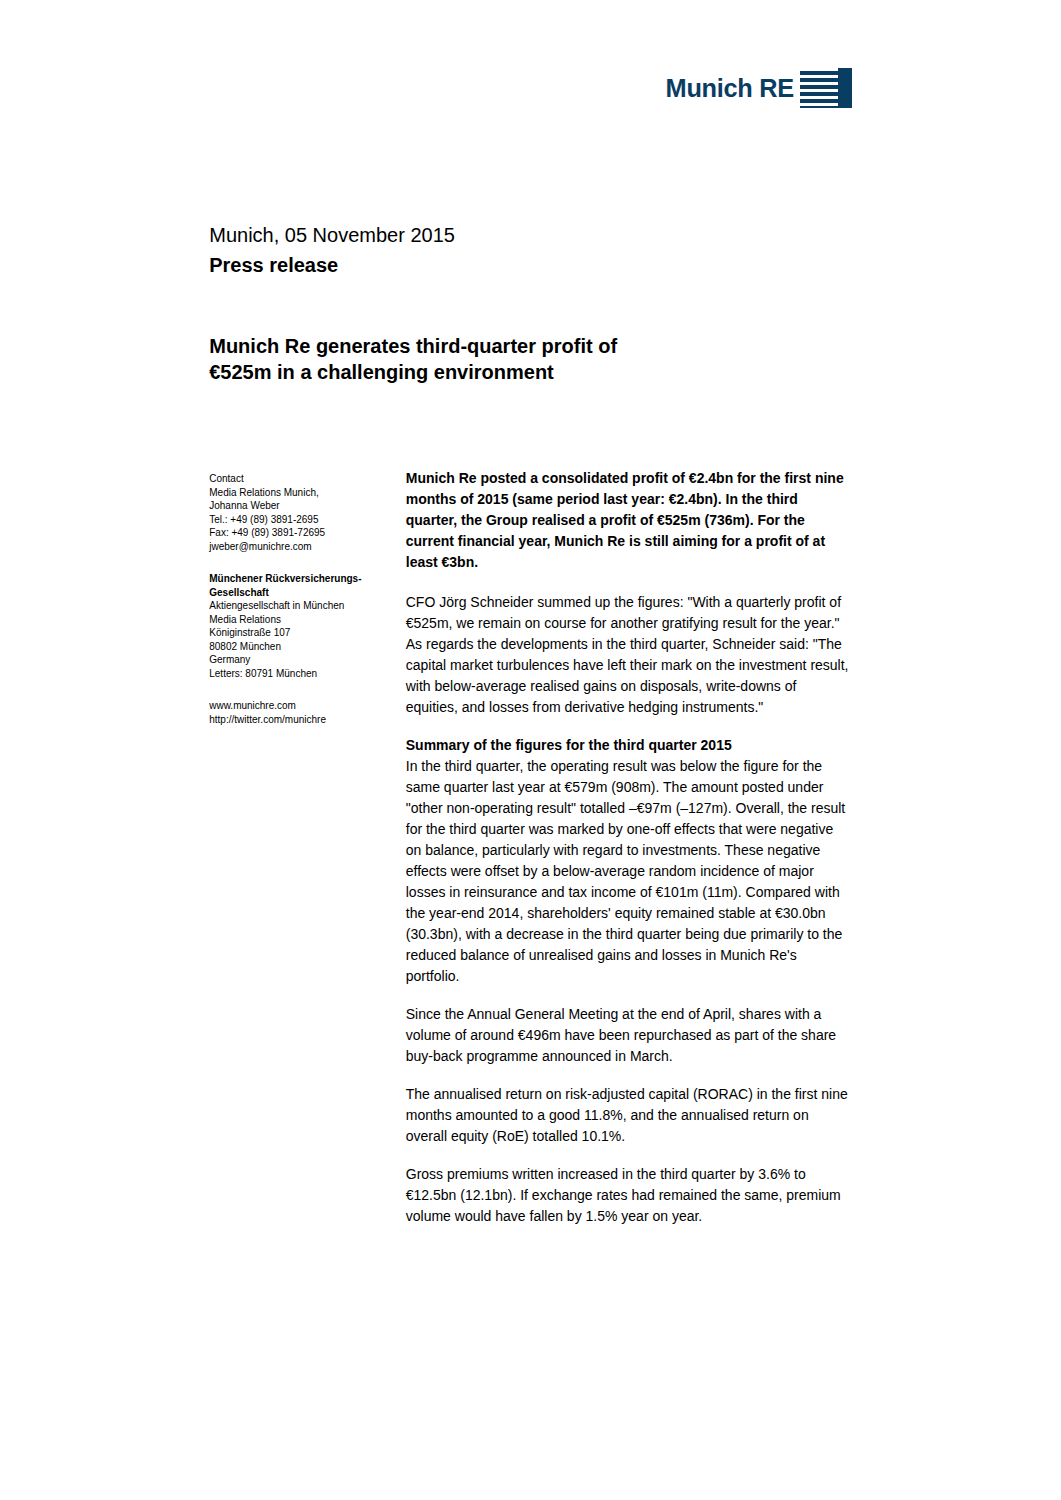Munich RE
Munich, 05 November 2015
Press release
Munich Re generates third-quarter profit of
€525m in a challenging environment
Contact
Media Relations Munich,
Johanna Weber
Tel.: +49 (89) 3891-2695
Fax: +49 (89) 3891-72695
jweber@munichre.com
Münchener Rückversicherungs-
Gesellschaft
Aktiengesellschaft in München
Media Relations
Königinstraße 107
80802 München
Germany
Letters: 80791 München
www.munichre.com
http://twitter.com/munichre
Munich Re posted a consolidated profit of €2.4bn for the first nine months of 2015 (same period last year: €2.4bn). In the third quarter, the Group realised a profit of €525m (736m). For the current financial year, Munich Re is still aiming for a profit of at least €3bn.
CFO Jörg Schneider summed up the figures: "With a quarterly profit of €525m, we remain on course for another gratifying result for the year." As regards the developments in the third quarter, Schneider said: "The capital market turbulences have left their mark on the investment result, with below-average realised gains on disposals, write-downs of equities, and losses from derivative hedging instruments."
Summary of the figures for the third quarter 2015
In the third quarter, the operating result was below the figure for the same quarter last year at €579m (908m). The amount posted under "other non-operating result" totalled –€97m (–127m). Overall, the result for the third quarter was marked by one-off effects that were negative on balance, particularly with regard to investments. These negative effects were offset by a below-average random incidence of major losses in reinsurance and tax income of €101m (11m). Compared with the year-end 2014, shareholders' equity remained stable at €30.0bn (30.3bn), with a decrease in the third quarter being due primarily to the reduced balance of unrealised gains and losses in Munich Re's portfolio.
Since the Annual General Meeting at the end of April, shares with a volume of around €496m have been repurchased as part of the share buy-back programme announced in March.
The annualised return on risk-adjusted capital (RORAC) in the first nine months amounted to a good 11.8%, and the annualised return on overall equity (RoE) totalled 10.1%.
Gross premiums written increased in the third quarter by 3.6% to €12.5bn (12.1bn). If exchange rates had remained the same, premium volume would have fallen by 1.5% year on year.